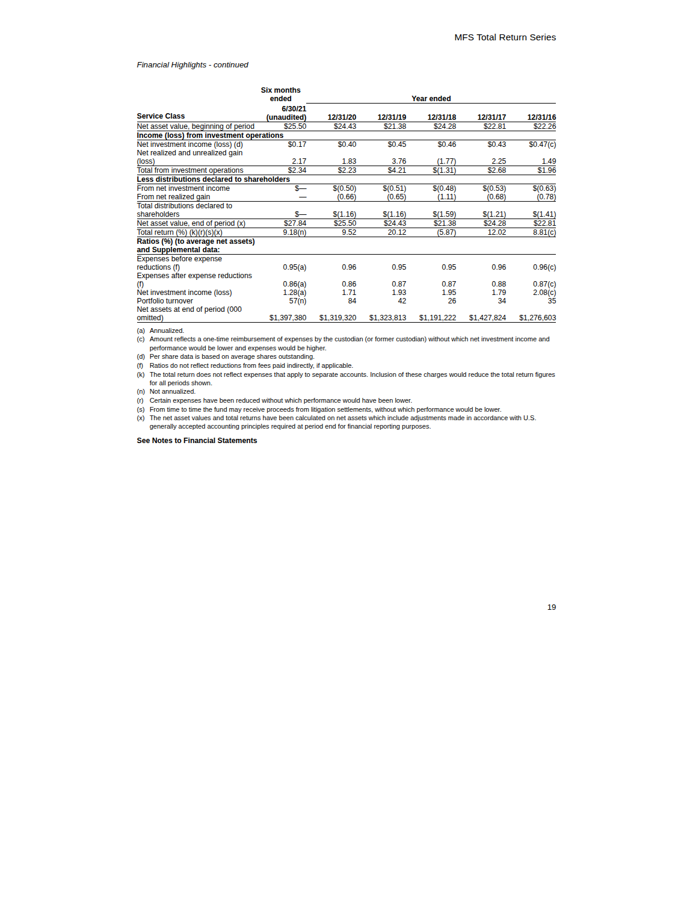MFS Total Return Series
Financial Highlights - continued
| | Six months ended | Year ended |
| Service Class | 6/30/21 (unaudited) | 12/31/20 | 12/31/19 | 12/31/18 | 12/31/17 | 12/31/16 |
| Net asset value, beginning of period | $25.50 | $24.43 | $21.38 | $24.28 | $22.81 | $22.26 |
| Income (loss) from investment operations |
| Net investment income (loss) (d) | $0.17 | $0.40 | $0.45 | $0.46 | $0.43 | $0.47(c) |
| Net realized and unrealized gain (loss) | 2.17 | 1.83 | 3.76 | (1.77) | 2.25 | 1.49 |
| Total from investment operations | $2.34 | $2.23 | $4.21 | $(1.31) | $2.68 | $1.96 |
| Less distributions declared to shareholders |
| From net investment income | $— | $(0.50) | $(0.51) | $(0.48) | $(0.53) | $(0.63) |
| From net realized gain | — | (0.66) | (0.65) | (1.11) | (0.68) | (0.78) |
| Total distributions declared to shareholders | $— | $(1.16) | $(1.16) | $(1.59) | $(1.21) | $(1.41) |
| Net asset value, end of period (x) | $27.84 | $25.50 | $24.43 | $21.38 | $24.28 | $22.81 |
| Total return (%) (k)(r)(s)(x) | 9.18(n) | 9.52 | 20.12 | (5.87) | 12.02 | 8.81(c) |
| Ratios (%) (to average net assets) and Supplemental data: |
| Expenses before expense reductions (f) | 0.95(a) | 0.96 | 0.95 | 0.95 | 0.96 | 0.96(c) |
| Expenses after expense reductions (f) | 0.86(a) | 0.86 | 0.87 | 0.87 | 0.88 | 0.87(c) |
| Net investment income (loss) | 1.28(a) | 1.71 | 1.93 | 1.95 | 1.79 | 2.08(c) |
| Portfolio turnover | 57(n) | 84 | 42 | 26 | 34 | 35 |
| Net assets at end of period (000 omitted) | $1,397,380 | $1,319,320 | $1,323,813 | $1,191,222 | $1,427,824 | $1,276,603 |
(a) Annualized.
(c) Amount reflects a one-time reimbursement of expenses by the custodian (or former custodian) without which net investment income and performance would be lower and expenses would be higher.
(d) Per share data is based on average shares outstanding.
(f) Ratios do not reflect reductions from fees paid indirectly, if applicable.
(k) The total return does not reflect expenses that apply to separate accounts. Inclusion of these charges would reduce the total return figures for all periods shown.
(n) Not annualized.
(r) Certain expenses have been reduced without which performance would have been lower.
(s) From time to time the fund may receive proceeds from litigation settlements, without which performance would be lower.
(x) The net asset values and total returns have been calculated on net assets which include adjustments made in accordance with U.S. generally accepted accounting principles required at period end for financial reporting purposes.
See Notes to Financial Statements
19